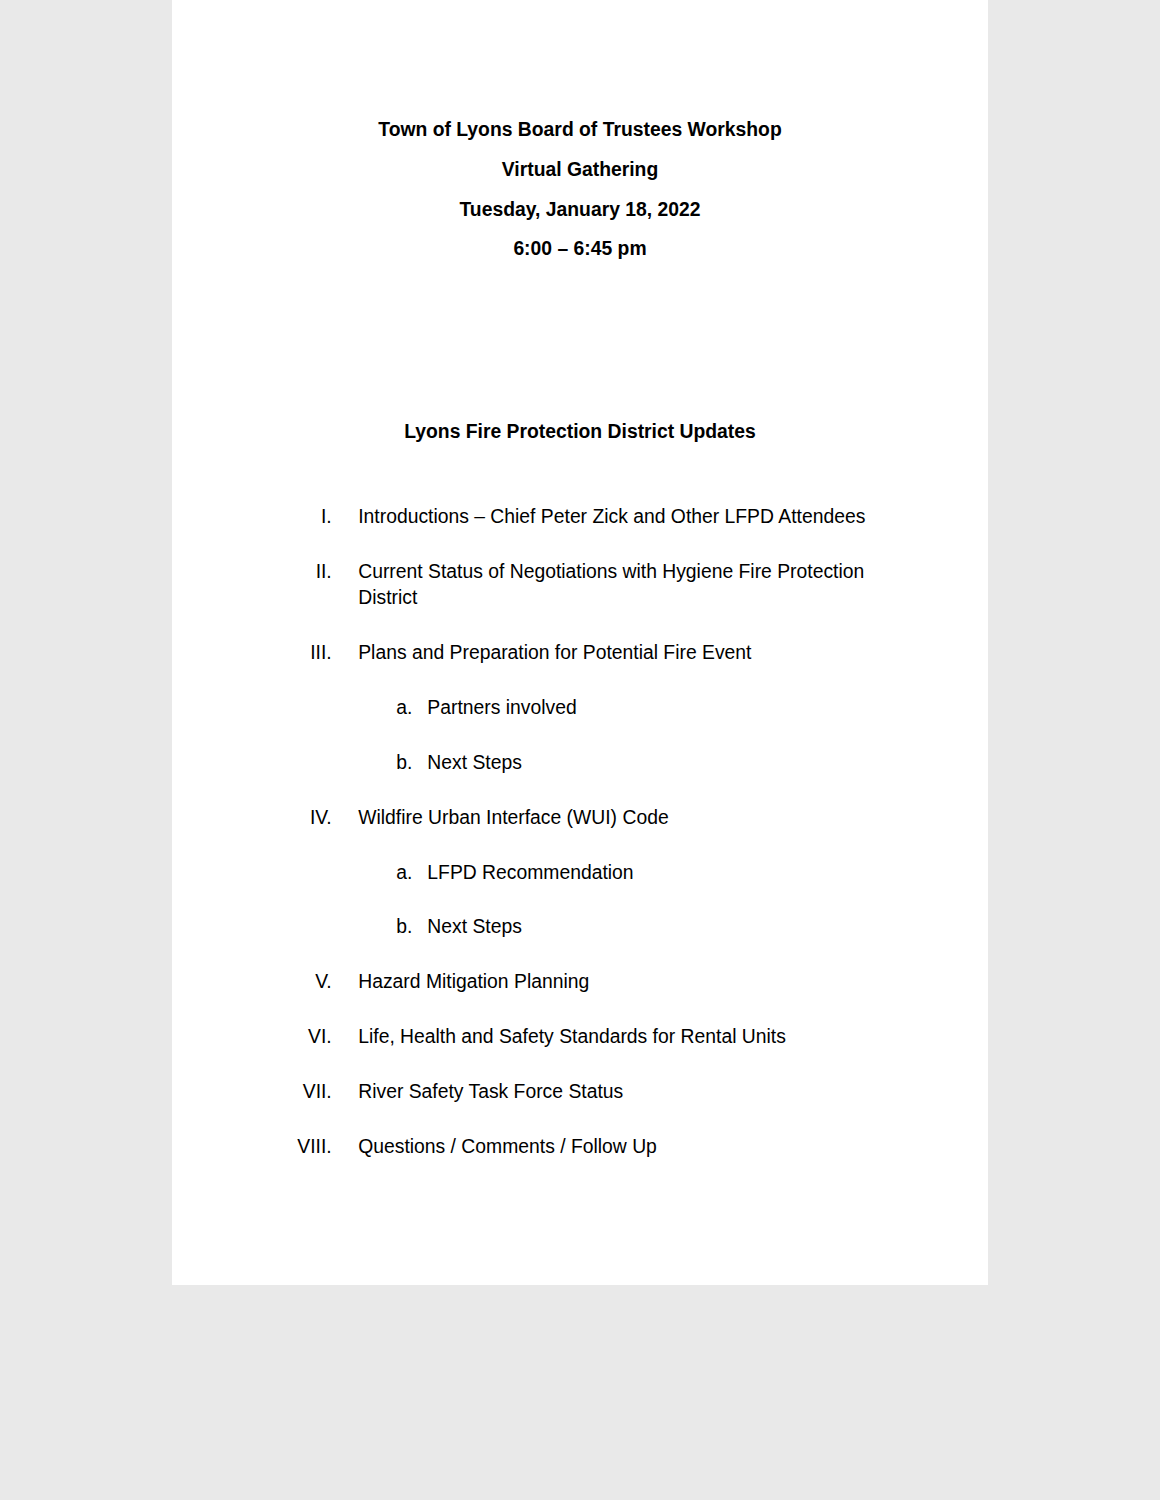Town of Lyons Board of Trustees Workshop
Virtual Gathering
Tuesday, January 18, 2022
6:00 – 6:45 pm
Lyons Fire Protection District Updates
Introductions – Chief Peter Zick and Other LFPD Attendees
Current Status of Negotiations with Hygiene Fire Protection District
Plans and Preparation for Potential Fire Event
Partners involved
Next Steps
Wildfire Urban Interface (WUI) Code
LFPD Recommendation
Next Steps
Hazard Mitigation Planning
Life, Health and Safety Standards for Rental Units
River Safety Task Force Status
Questions / Comments / Follow Up